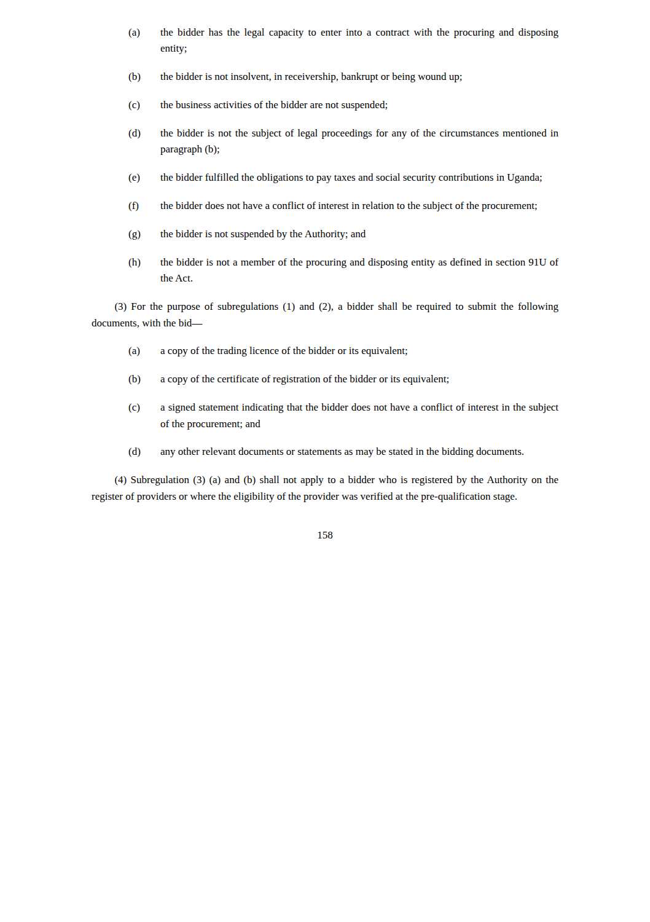(a) the bidder has the legal capacity to enter into a contract with the procuring and disposing entity;
(b) the bidder is not insolvent, in receivership, bankrupt or being wound up;
(c) the business activities of the bidder are not suspended;
(d) the bidder is not the subject of legal proceedings for any of the circumstances mentioned in paragraph (b);
(e) the bidder fulfilled the obligations to pay taxes and social security contributions in Uganda;
(f) the bidder does not have a conflict of interest in relation to the subject of the procurement;
(g) the bidder is not suspended by the Authority; and
(h) the bidder is not a member of the procuring and disposing entity as defined in section 91U of the Act.
(3) For the purpose of subregulations (1) and (2), a bidder shall be required to submit the following documents, with the bid—
(a) a copy of the trading licence of the bidder or its equivalent;
(b) a copy of the certificate of registration of the bidder or its equivalent;
(c) a signed statement indicating that the bidder does not have a conflict of interest in the subject of the procurement; and
(d) any other relevant documents or statements as may be stated in the bidding documents.
(4) Subregulation (3) (a) and (b) shall not apply to a bidder who is registered by the Authority on the register of providers or where the eligibility of the provider was verified at the pre-qualification stage.
158